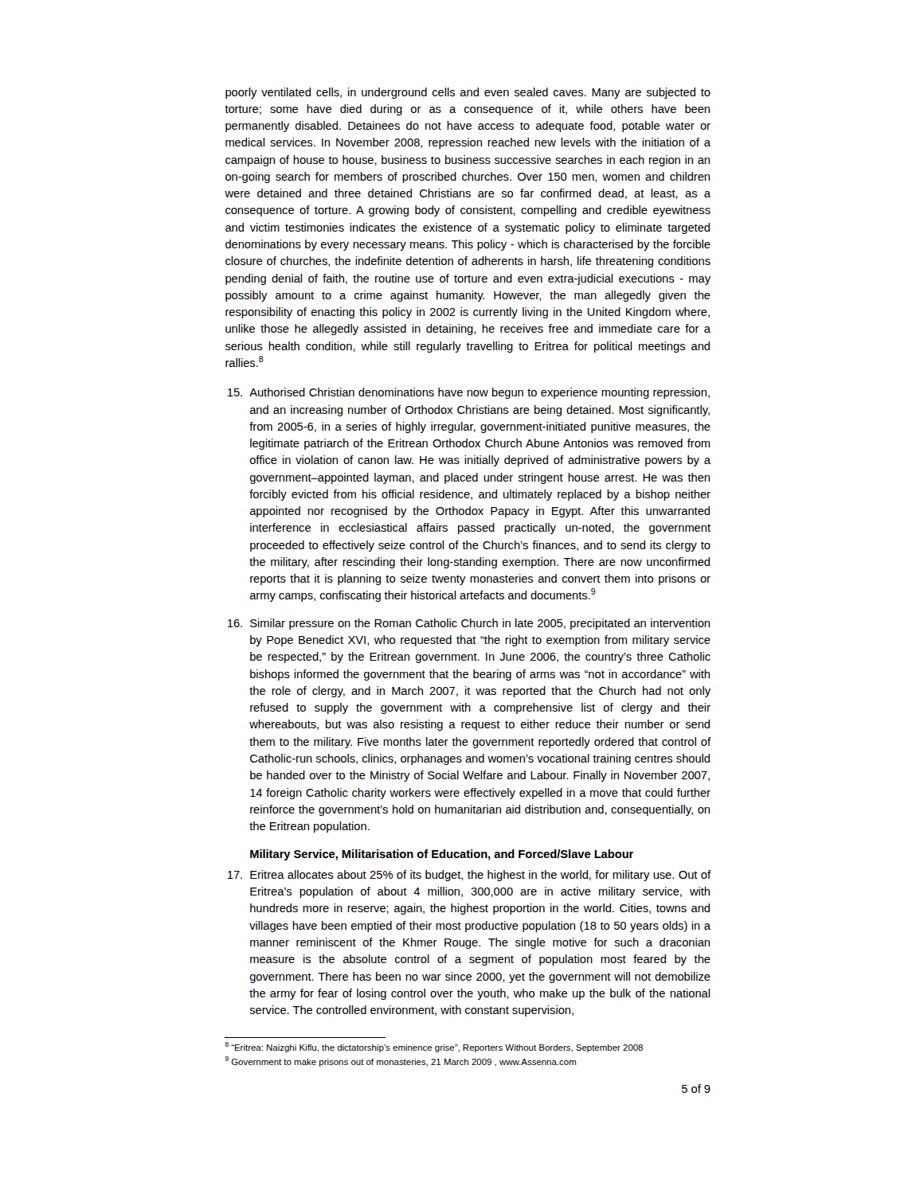poorly ventilated cells, in underground cells and even sealed caves. Many are subjected to torture; some have died during or as a consequence of it, while others have been permanently disabled. Detainees do not have access to adequate food, potable water or medical services. In November 2008, repression reached new levels with the initiation of a campaign of house to house, business to business successive searches in each region in an on-going search for members of proscribed churches. Over 150 men, women and children were detained and three detained Christians are so far confirmed dead, at least, as a consequence of torture. A growing body of consistent, compelling and credible eyewitness and victim testimonies indicates the existence of a systematic policy to eliminate targeted denominations by every necessary means. This policy - which is characterised by the forcible closure of churches, the indefinite detention of adherents in harsh, life threatening conditions pending denial of faith, the routine use of torture and even extra-judicial executions - may possibly amount to a crime against humanity. However, the man allegedly given the responsibility of enacting this policy in 2002 is currently living in the United Kingdom where, unlike those he allegedly assisted in detaining, he receives free and immediate care for a serious health condition, while still regularly travelling to Eritrea for political meetings and rallies.8
15.
Authorised Christian denominations have now begun to experience mounting repression, and an increasing number of Orthodox Christians are being detained. Most significantly, from 2005-6, in a series of highly irregular, government-initiated punitive measures, the legitimate patriarch of the Eritrean Orthodox Church Abune Antonios was removed from office in violation of canon law. He was initially deprived of administrative powers by a government–appointed layman, and placed under stringent house arrest. He was then forcibly evicted from his official residence, and ultimately replaced by a bishop neither appointed nor recognised by the Orthodox Papacy in Egypt. After this unwarranted interference in ecclesiastical affairs passed practically un-noted, the government proceeded to effectively seize control of the Church’s finances, and to send its clergy to the military, after rescinding their long-standing exemption. There are now unconfirmed reports that it is planning to seize twenty monasteries and convert them into prisons or army camps, confiscating their historical artefacts and documents.9
16.
Similar pressure on the Roman Catholic Church in late 2005, precipitated an intervention by Pope Benedict XVI, who requested that “the right to exemption from military service be respected,” by the Eritrean government. In June 2006, the country’s three Catholic bishops informed the government that the bearing of arms was “not in accordance” with the role of clergy, and in March 2007, it was reported that the Church had not only refused to supply the government with a comprehensive list of clergy and their whereabouts, but was also resisting a request to either reduce their number or send them to the military. Five months later the government reportedly ordered that control of Catholic-run schools, clinics, orphanages and women’s vocational training centres should be handed over to the Ministry of Social Welfare and Labour. Finally in November 2007, 14 foreign Catholic charity workers were effectively expelled in a move that could further reinforce the government’s hold on humanitarian aid distribution and, consequentially, on the Eritrean population.
Military Service, Militarisation of Education, and Forced/Slave Labour
17.
Eritrea allocates about 25% of its budget, the highest in the world, for military use. Out of Eritrea’s population of about 4 million, 300,000 are in active military service, with hundreds more in reserve; again, the highest proportion in the world. Cities, towns and villages have been emptied of their most productive population (18 to 50 years olds) in a manner reminiscent of the Khmer Rouge. The single motive for such a draconian measure is the absolute control of a segment of population most feared by the government. There has been no war since 2000, yet the government will not demobilize the army for fear of losing control over the youth, who make up the bulk of the national service. The controlled environment, with constant supervision,
8 “Eritrea: Naizghi Kiflu, the dictatorship’s eminence grise”, Reporters Without Borders, September 2008
9 Government to make prisons out of monasteries, 21 March 2009 , www.Assenna.com
5 of 9